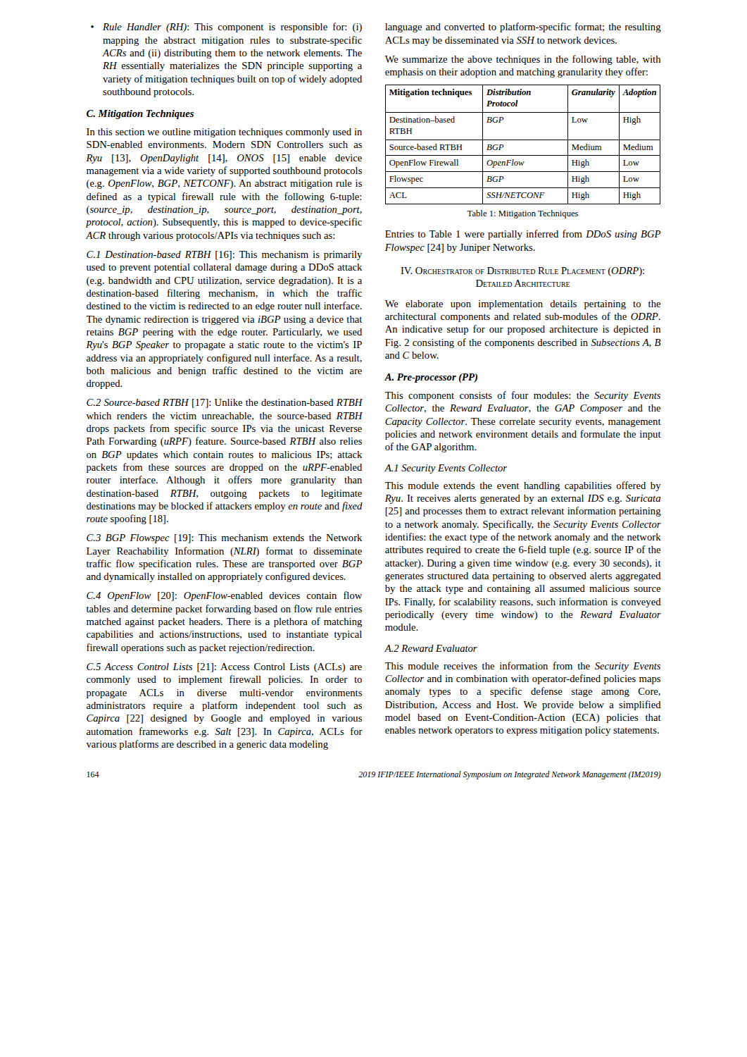Rule Handler (RH): This component is responsible for: (i) mapping the abstract mitigation rules to substrate-specific ACRs and (ii) distributing them to the network elements. The RH essentially materializes the SDN principle supporting a variety of mitigation techniques built on top of widely adopted southbound protocols.
C. Mitigation Techniques
In this section we outline mitigation techniques commonly used in SDN-enabled environments. Modern SDN Controllers such as Ryu [13], OpenDaylight [14], ONOS [15] enable device management via a wide variety of supported southbound protocols (e.g. OpenFlow, BGP, NETCONF). An abstract mitigation rule is defined as a typical firewall rule with the following 6-tuple: (source_ip, destination_ip, source_port, destination_port, protocol, action). Subsequently, this is mapped to device-specific ACR through various protocols/APIs via techniques such as:
C.1 Destination-based RTBH [16]: This mechanism is primarily used to prevent potential collateral damage during a DDoS attack (e.g. bandwidth and CPU utilization, service degradation). It is a destination-based filtering mechanism, in which the traffic destined to the victim is redirected to an edge router null interface. The dynamic redirection is triggered via iBGP using a device that retains BGP peering with the edge router. Particularly, we used Ryu's BGP Speaker to propagate a static route to the victim's IP address via an appropriately configured null interface. As a result, both malicious and benign traffic destined to the victim are dropped.
C.2 Source-based RTBH [17]: Unlike the destination-based RTBH which renders the victim unreachable, the source-based RTBH drops packets from specific source IPs via the unicast Reverse Path Forwarding (uRPF) feature. Source-based RTBH also relies on BGP updates which contain routes to malicious IPs; attack packets from these sources are dropped on the uRPF-enabled router interface. Although it offers more granularity than destination-based RTBH, outgoing packets to legitimate destinations may be blocked if attackers employ en route and fixed route spoofing [18].
C.3 BGP Flowspec [19]: This mechanism extends the Network Layer Reachability Information (NLRI) format to disseminate traffic flow specification rules. These are transported over BGP and dynamically installed on appropriately configured devices.
C.4 OpenFlow [20]: OpenFlow-enabled devices contain flow tables and determine packet forwarding based on flow rule entries matched against packet headers. There is a plethora of matching capabilities and actions/instructions, used to instantiate typical firewall operations such as packet rejection/redirection.
C.5 Access Control Lists [21]: Access Control Lists (ACLs) are commonly used to implement firewall policies. In order to propagate ACLs in diverse multi-vendor environments administrators require a platform independent tool such as Capirca [22] designed by Google and employed in various automation frameworks e.g. Salt [23]. In Capirca, ACLs for various platforms are described in a generic data modeling
language and converted to platform-specific format; the resulting ACLs may be disseminated via SSH to network devices.
We summarize the above techniques in the following table, with emphasis on their adoption and matching granularity they offer:
| Mitigation techniques | Distribution Protocol | Granularity | Adoption |
| --- | --- | --- | --- |
| Destination–based RTBH | BGP | Low | High |
| Source-based RTBH | BGP | Medium | Medium |
| OpenFlow Firewall | OpenFlow | High | Low |
| Flowspec | BGP | High | Low |
| ACL | SSH/NETCONF | High | High |
Table 1: Mitigation Techniques
Entries to Table 1 were partially inferred from DDoS using BGP Flowspec [24] by Juniper Networks.
IV. Orchestrator of Distributed Rule Placement (ODRP): Detailed Architecture
We elaborate upon implementation details pertaining to the architectural components and related sub-modules of the ODRP. An indicative setup for our proposed architecture is depicted in Fig. 2 consisting of the components described in Subsections A, B and C below.
A. Pre-processor (PP)
This component consists of four modules: the Security Events Collector, the Reward Evaluator, the GAP Composer and the Capacity Collector. These correlate security events, management policies and network environment details and formulate the input of the GAP algorithm.
A.1 Security Events Collector
This module extends the event handling capabilities offered by Ryu. It receives alerts generated by an external IDS e.g. Suricata [25] and processes them to extract relevant information pertaining to a network anomaly. Specifically, the Security Events Collector identifies: the exact type of the network anomaly and the network attributes required to create the 6-field tuple (e.g. source IP of the attacker). During a given time window (e.g. every 30 seconds), it generates structured data pertaining to observed alerts aggregated by the attack type and containing all assumed malicious source IPs. Finally, for scalability reasons, such information is conveyed periodically (every time window) to the Reward Evaluator module.
A.2 Reward Evaluator
This module receives the information from the Security Events Collector and in combination with operator-defined policies maps anomaly types to a specific defense stage among Core, Distribution, Access and Host. We provide below a simplified model based on Event-Condition-Action (ECA) policies that enables network operators to express mitigation policy statements.
164 2019 IFIP/IEEE International Symposium on Integrated Network Management (IM2019)